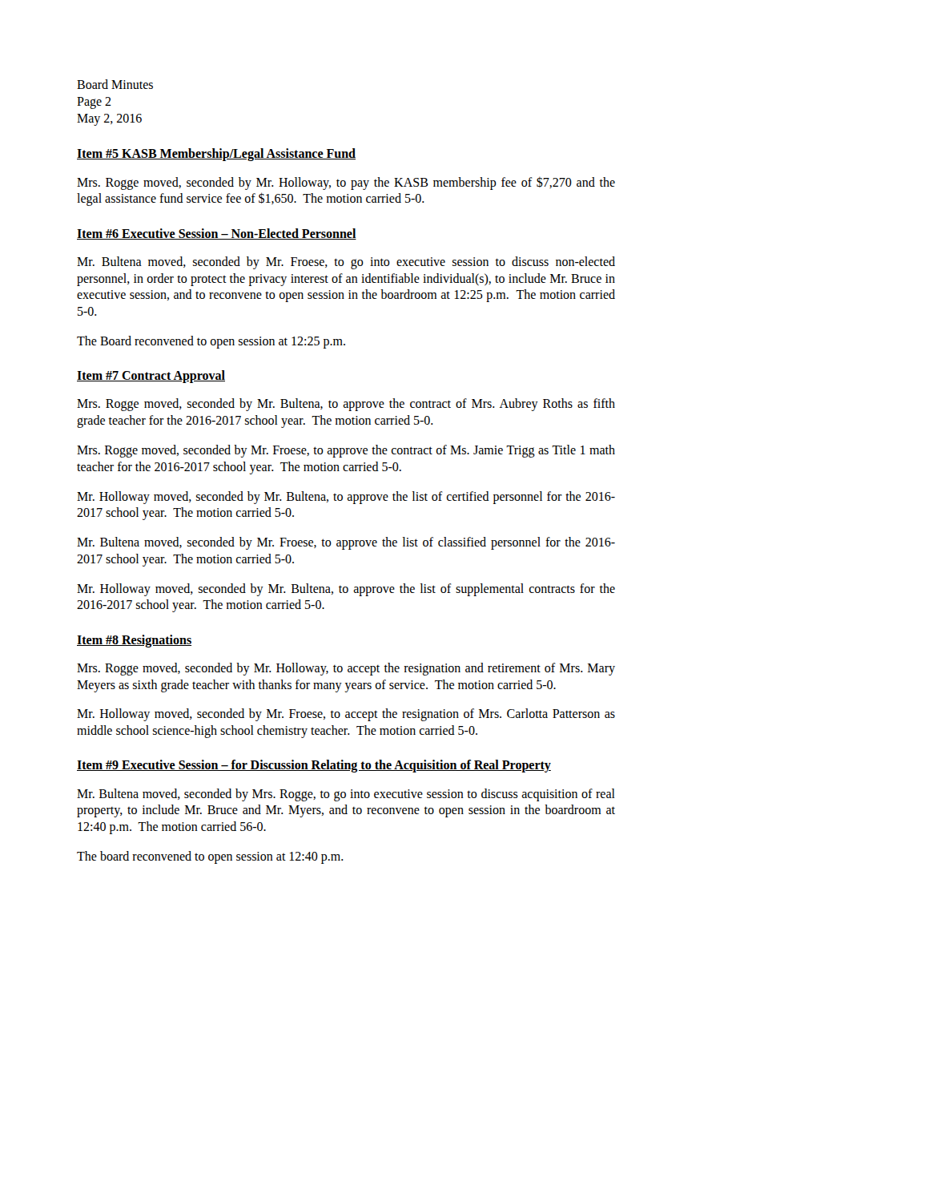Board Minutes
Page 2
May 2, 2016
Item #5 KASB Membership/Legal Assistance Fund
Mrs. Rogge moved, seconded by Mr. Holloway, to pay the KASB membership fee of $7,270 and the legal assistance fund service fee of $1,650. The motion carried 5-0.
Item #6 Executive Session – Non-Elected Personnel
Mr. Bultena moved, seconded by Mr. Froese, to go into executive session to discuss non-elected personnel, in order to protect the privacy interest of an identifiable individual(s), to include Mr. Bruce in executive session, and to reconvene to open session in the boardroom at 12:25 p.m. The motion carried 5-0.
The Board reconvened to open session at 12:25 p.m.
Item #7 Contract Approval
Mrs. Rogge moved, seconded by Mr. Bultena, to approve the contract of Mrs. Aubrey Roths as fifth grade teacher for the 2016-2017 school year. The motion carried 5-0.
Mrs. Rogge moved, seconded by Mr. Froese, to approve the contract of Ms. Jamie Trigg as Title 1 math teacher for the 2016-2017 school year. The motion carried 5-0.
Mr. Holloway moved, seconded by Mr. Bultena, to approve the list of certified personnel for the 2016-2017 school year. The motion carried 5-0.
Mr. Bultena moved, seconded by Mr. Froese, to approve the list of classified personnel for the 2016-2017 school year. The motion carried 5-0.
Mr. Holloway moved, seconded by Mr. Bultena, to approve the list of supplemental contracts for the 2016-2017 school year. The motion carried 5-0.
Item #8 Resignations
Mrs. Rogge moved, seconded by Mr. Holloway, to accept the resignation and retirement of Mrs. Mary Meyers as sixth grade teacher with thanks for many years of service. The motion carried 5-0.
Mr. Holloway moved, seconded by Mr. Froese, to accept the resignation of Mrs. Carlotta Patterson as middle school science-high school chemistry teacher. The motion carried 5-0.
Item #9 Executive Session – for Discussion Relating to the Acquisition of Real Property
Mr. Bultena moved, seconded by Mrs. Rogge, to go into executive session to discuss acquisition of real property, to include Mr. Bruce and Mr. Myers, and to reconvene to open session in the boardroom at 12:40 p.m. The motion carried 56-0.
The board reconvened to open session at 12:40 p.m.